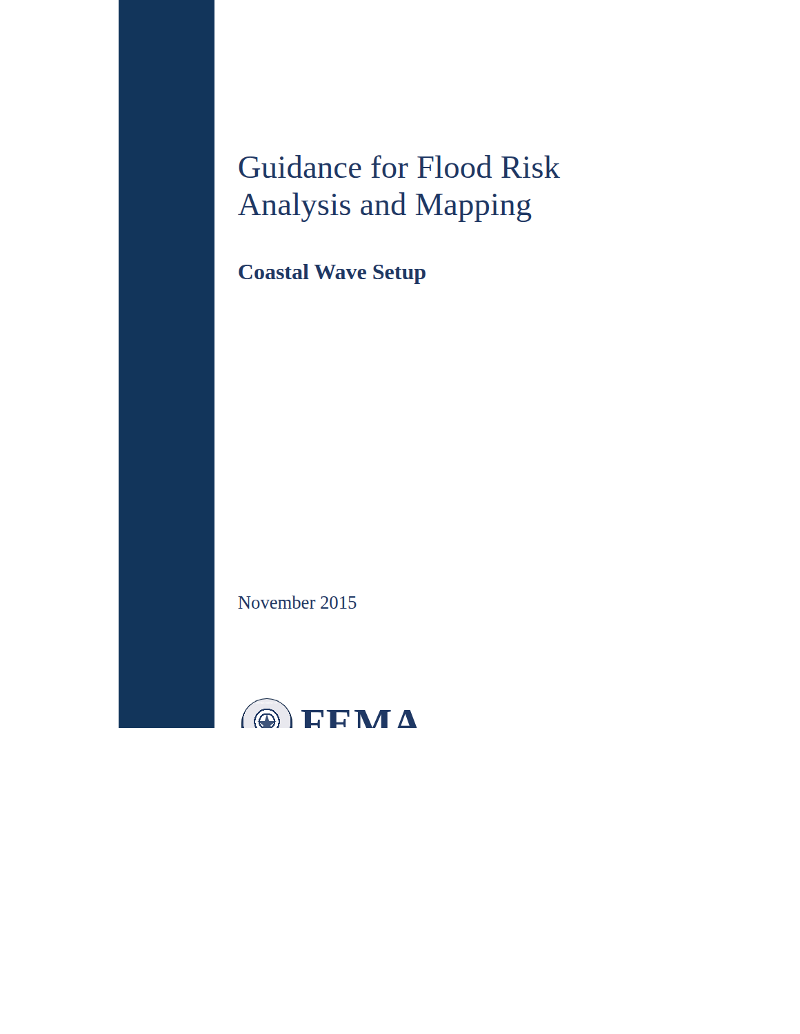Guidance for Flood Risk
Analysis and Mapping
Coastal Wave Setup
November 2015
Department of
Homeland Security
FEMA